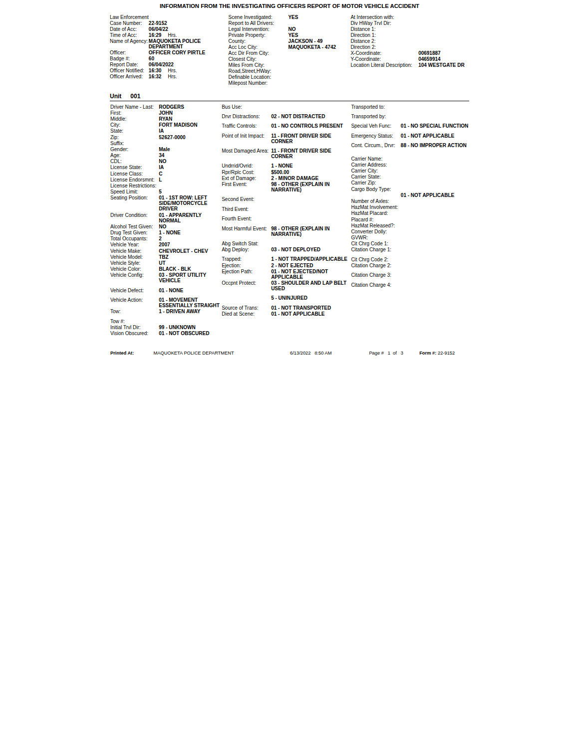INFORMATION FROM THE INVESTIGATING OFFICERS REPORT OF MOTOR VEHICLE ACCIDENT
| / Law Enforcement / / / Case Number: / 22-9152 / / Date of Acc: / 06/04/22 / / Time of Acc: / 16:29 Hrs. / / Name of Agency: / MAQUOKETA POLICE DEPARTMENT / / Officer: / OFFICER CORY PIRTLE / / Badge #: / 60 / / Report Date: / 06/04/2022 / / Officer Notified: / 16:30 Hrs. / / Officer Arrived: / 16:32 Hrs. / | / Scene Investigated: / YES / / Report to All Drivers: / / / Legal Intervention: / NO / / Private Property: / YES / / County: / JACKSON - 49 / / Acc Loc City: / MAQUOKETA - 4742 / / Acc Dir From City: / / / Closest City: / / / Miles From City: / / / Road,Street,HWay: / / / Definable Location: / / / Milepost Number: / / | / At Intersection with: / / / Div HWay Trvl Dir: / / / Distance 1: / / / Direction 1: / / / Distance 2: / / / Direction 2: / / / X-Coordinate: / 00691887 / / Y-Coordinate: / 04659914 / / Location Literal Description: / 104 WESTGATE DR / |
Unit001
| / Driver Name - Last: / RODGERS / / First: / JOHN / / Middle: / RYAN / / City: / FORT MADISON / / State: / IA / / Zip: / 52627-0000 / / Suffix: / / / Gender: / Male / / Age: / 34 / / CDL: / NO / / License State: / IA / / License Class: / C / / License Endorsmnt: / L / / License Restrictions: / / / Speed Limit: / 5 / / Seating Position: / 01 - 1ST ROW: LEFT SIDE/MOTORCYCLE DRIVER / / Driver Condition: / 01 - APPARENTLY NORMAL / / Alcohol Test Given: / NO / / Drug Test Given: / 1 - NONE / / Total Occupants: / 2 / / Vehicle Year: / 2007 / / Vehicle Make: / CHEVROLET - CHEV / / Vehicle Model: / TBZ / / Vehicle Style: / UT / / Vehicle Color: / BLACK - BLK / / Vehicle Config: / 03 - SPORT UTILITY VEHICLE / / Vehicle Defect: / 01 - NONE / / Vehicle Action: / 01 - MOVEMENT ESSENTIALLY STRAIGHT / / Tow: / 1 - DRIVEN AWAY / / Tow #: / / / Initial Trvl Dir: / 99 - UNKNOWN / / Vision Obscured: / 01 - NOT OBSCURED / | / Bus Use: / / / Drvr Distractions: / 02 - NOT DISTRACTED / / Traffic Controls: / 01 - NO CONTROLS PRESENT / / Point of Init Impact: / 11 - FRONT DRIVER SIDE CORNER / / Most Damaged Area: / 11 - FRONT DRIVER SIDE CORNER / / Undrrid/Ovrid: / 1 - NONE / / Rpr/Rplc Cost: / $500.00 / / Ext of Damage: / 2 - MINOR DAMAGE / / First Event: / 98 - OTHER (EXPLAIN IN NARRATIVE) / / Second Event: / / / Third Event: / / / Fourth Event: / / / Most Harmful Event: / 98 - OTHER (EXPLAIN IN NARRATIVE) / / Abg Switch Stat: / / / Abg Deploy: / 03 - NOT DEPLOYED / / Trapped: / 1 - NOT TRAPPED/APPLICABLE / / Ejection: / 2 - NOT EJECTED / / Ejection Path: / 01 - NOT EJECTED/NOT APPLICABLE / / Occpnt Protect: / 03 - SHOULDER AND LAP BELT USED / / / 5 - UNINJURED / / Source of Trans: / 01 - NOT TRANSPORTED / / Died at Scene: / 01 - NOT APPLICABLE / | / Transported to: / / / Transported by: / / / Special Veh Func: / 01 - NO SPECIAL FUNCTION / / Emergency Status: / 01 - NOT APPLICABLE / / Cont. Circum., Drvr: / 88 - NO IMPROPER ACTION / / Carrier Name: / / / Carrier Address: / / / Carrier City: / / / Carrier State: / / / Carrier Zip: / / / Cargo Body Type: / / / / 01 - NOT APPLICABLE / / Number of Axles: / / / HazMat Involvement: / / / HazMat Placard: / / / Placard #: / / / HazMat Released?: / / / Converter Dolly: / / / GVWR: / / / Cit Chrg Code 1: / / / Citation Charge 1: / / / Cit Chrg Code 2: / / / Citation Charge 2: / / / Citation Charge 3: / / / Citation Charge 4: / / |
| Printed At: | MAQUOKETA POLICE DEPARTMENT | 6/13/2022 8:50 AM | Page # 1 of 3 | Form #: 22-9152 |